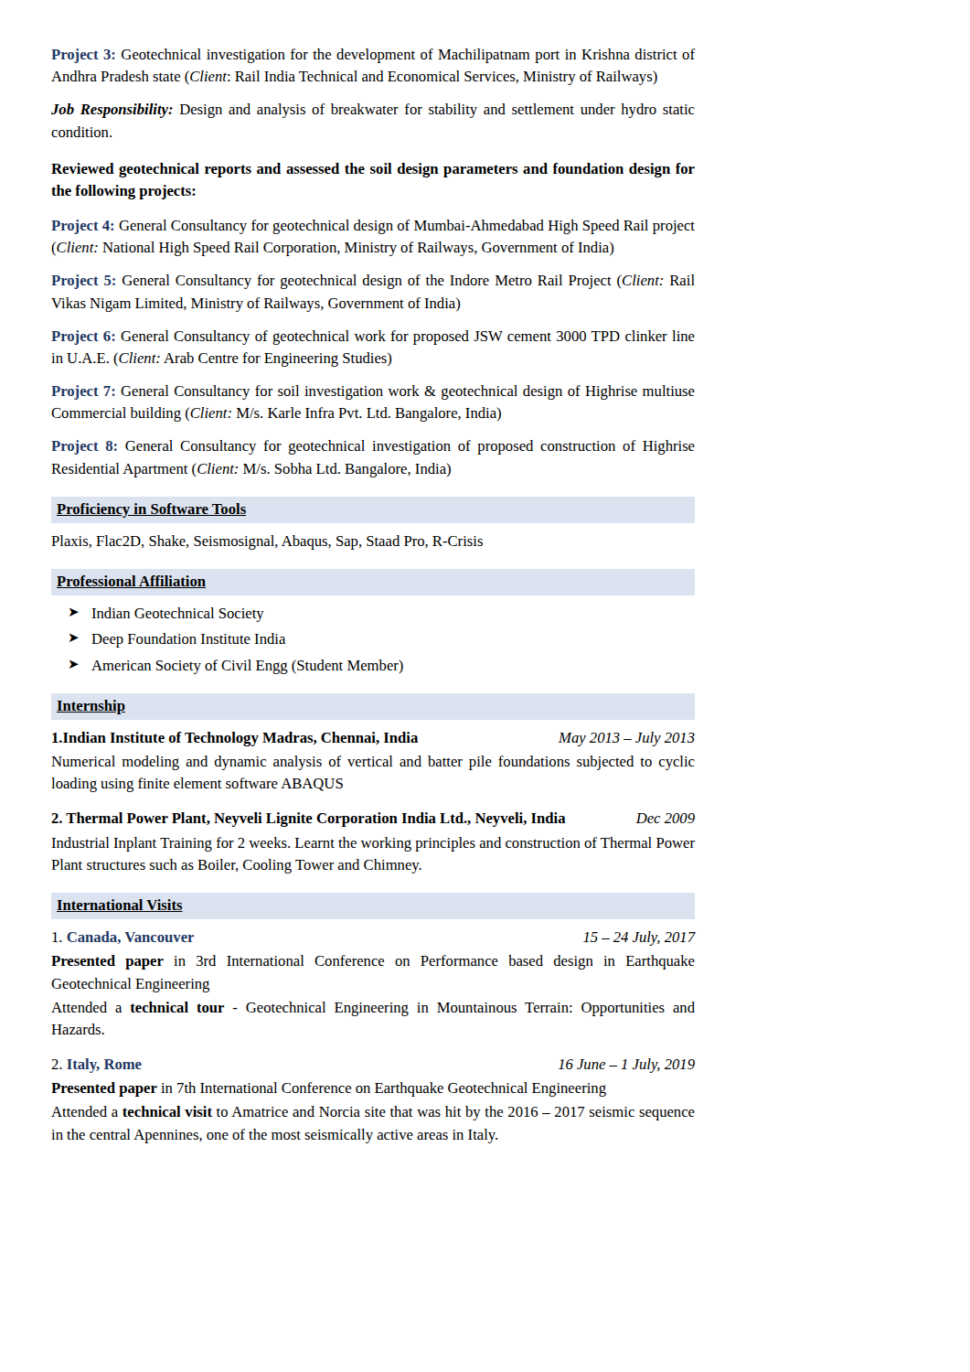Project 3: Geotechnical investigation for the development of Machilipatnam port in Krishna district of Andhra Pradesh state (Client: Rail India Technical and Economical Services, Ministry of Railways)
Job Responsibility: Design and analysis of breakwater for stability and settlement under hydro static condition.
Reviewed geotechnical reports and assessed the soil design parameters and foundation design for the following projects:
Project 4: General Consultancy for geotechnical design of Mumbai-Ahmedabad High Speed Rail project (Client: National High Speed Rail Corporation, Ministry of Railways, Government of India)
Project 5: General Consultancy for geotechnical design of the Indore Metro Rail Project (Client: Rail Vikas Nigam Limited, Ministry of Railways, Government of India)
Project 6: General Consultancy of geotechnical work for proposed JSW cement 3000 TPD clinker line in U.A.E. (Client: Arab Centre for Engineering Studies)
Project 7: General Consultancy for soil investigation work & geotechnical design of Highrise multiuse Commercial building (Client: M/s. Karle Infra Pvt. Ltd. Bangalore, India)
Project 8: General Consultancy for geotechnical investigation of proposed construction of Highrise Residential Apartment (Client: M/s. Sobha Ltd. Bangalore, India)
Proficiency in Software Tools
Plaxis, Flac2D, Shake, Seismosignal, Abaqus, Sap, Staad Pro, R-Crisis
Professional Affiliation
Indian Geotechnical Society
Deep Foundation Institute India
American Society of Civil Engg (Student Member)
Internship
1. Indian Institute of Technology Madras, Chennai, India
May 2013 – July 2013
Numerical modeling and dynamic analysis of vertical and batter pile foundations subjected to cyclic loading using finite element software ABAQUS
2. Thermal Power Plant, Neyveli Lignite Corporation India Ltd., Neyveli, India
Dec 2009
Industrial Inplant Training for 2 weeks. Learnt the working principles and construction of Thermal Power Plant structures such as Boiler, Cooling Tower and Chimney.
International Visits
1. Canada, Vancouver
15 – 24 July, 2017
Presented paper in 3rd International Conference on Performance based design in Earthquake Geotechnical Engineering
Attended a technical tour - Geotechnical Engineering in Mountainous Terrain: Opportunities and Hazards.
2. Italy, Rome
16 June – 1 July, 2019
Presented paper in 7th International Conference on Earthquake Geotechnical Engineering
Attended a technical visit to Amatrice and Norcia site that was hit by the 2016 – 2017 seismic sequence in the central Apennines, one of the most seismically active areas in Italy.